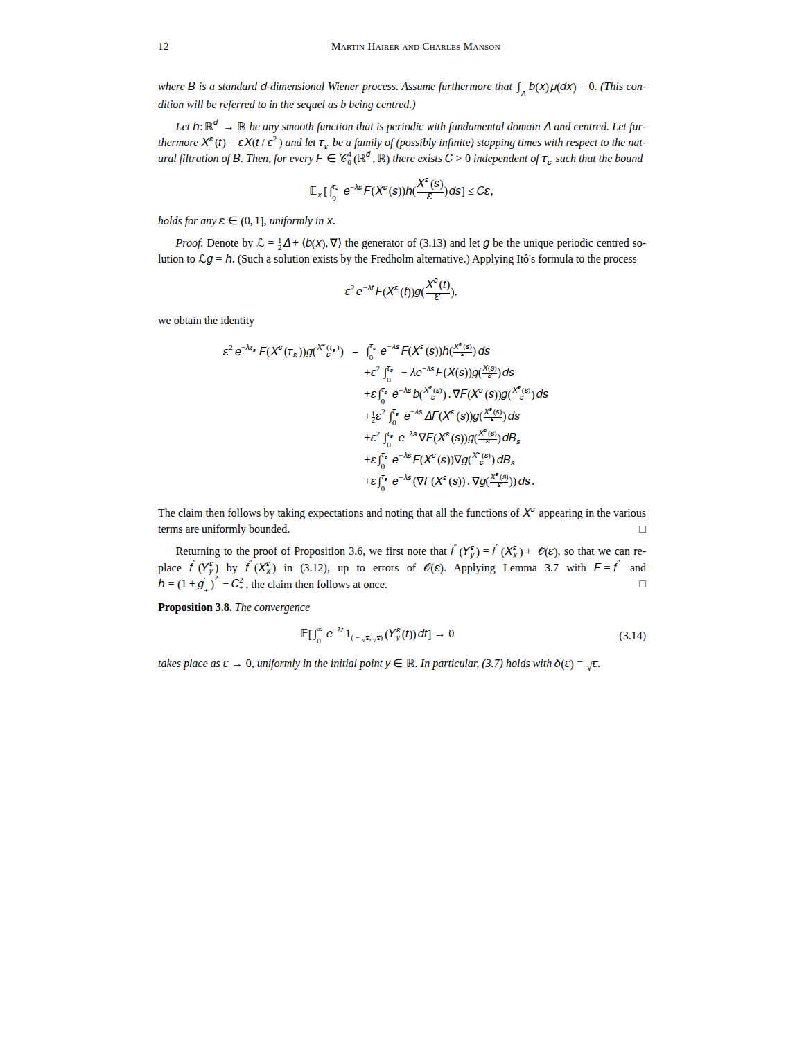12 Martin Hairer and Charles Manson
where B is a standard d-dimensional Wiener process. Assume furthermore that ∫Λb(x)μ(dx)=0. (This condition will be referred to in the sequel as b being centred.)
Let h:ℝd→ℝ be any smooth function that is periodic with fundamental domain Λ and centred. Let furthermore Xε(t)=εX(t/ε2) and let τε be a family of (possibly infinite) stopping times with respect to the natural filtration of B. Then, for every F∈𝒞04(ℝd,ℝ) there exists C>0 independent of τε such that the bound
𝔼x [ ∫0τε e−λs F(Xε(s)) h (Xε(s)ε) ds ] ≤ Cε ,
holds for any ε∈(0,1], uniformly in x.
Proof. Denote by ℒ=12Δ+⟨b(x),∇⟩ the generator of (3.13) and let g be the unique periodic centred solution to ℒg=h. (Such a solution exists by the Fredholm alternative.) Applying Itô's formula to the process
ε2 e−λt F(Xε(t)) g(Xε(t)ε) ,
we obtain the identity
| ε 2 e − λ τ ε F ( X ε ( τ ε ) ) g ( X ε ( τ ε ) ε ) | = | ∫ 0 τ ε e − λ s F ( X ε ( s ) ) h ( X ε ( s ) ε ) d s |
| | | + ε 2 ∫ 0 τ ε − λ e − λ s F ( X ( s ) ) g ( X ( s ) ε ) d s |
| | | + ε ∫ 0 τ ε e − λ s b ( X ε ( s ) ε ) . ∇ F ( X ε ( s ) ) g ( X ε ( s ) ε ) d s |
| | | + 1 2 ε 2 ∫ 0 τ ε e − λ s Δ F ( X ε ( s ) ) g ( X ε ( s ) ε ) d s |
| | | + ε 2 ∫ 0 τ ε e − λ s ∇ F ( X ε ( s ) ) g ( X ε ( s ) ε ) d B s |
| | | + ε ∫ 0 τ ε e − λ s F ( X ε ( s ) ) ∇ g ( X ε ( s ) ε ) d B s |
| | | + ε ∫ 0 τ ε e − λ s ( ∇ F ( X ε ( s ) ) . ∇ g ( X ε ( s ) ε ) ) d s . |
The claim then follows by taking expectations and noting that all the functions of Xε appearing in the various terms are uniformly bounded.□
Returning to the proof of Proposition 3.6, we first note that f″(Yyε)=f″(Xxε)+ 𝒪(ε), so that we can replace f″(Yyε) by f″(Xxε) in (3.12), up to errors of 𝒪(ε). Applying Lemma 3.7 with F=f″ and h=(1+g+′)2−C+2, the claim then follows at once.□
Proposition 3.8. The convergence
𝔼 [ ∫0∞ e−λt 1(−ε,ε) (Yyε(t)) dt ] → 0
(3.14)
takes place as ε→0, uniformly in the initial point y∈ℝ. In particular, (3.7) holds with δ(ε)=ε.